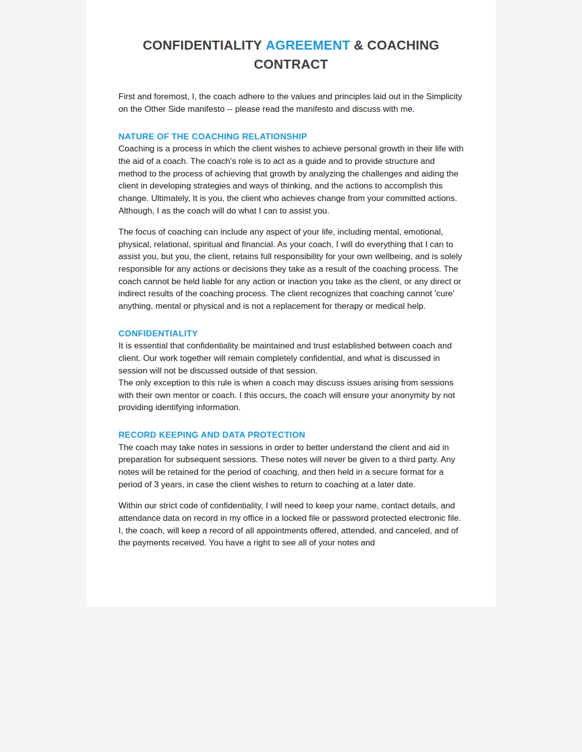CONFIDENTIALITY AGREEMENT & COACHING CONTRACT
First and foremost, I, the coach adhere to the values and principles laid out in the Simplicity on the Other Side manifesto -- please read the manifesto and discuss with me.
NATURE OF THE COACHING RELATIONSHIP
Coaching is a process in which the client wishes to achieve personal growth in their life with the aid of a coach. The coach's role is to act as a guide and to provide structure and method to the process of achieving that growth by analyzing the challenges and aiding the client in developing strategies and ways of thinking, and the actions to accomplish this change. Ultimately, It is you, the client who achieves change from your committed actions. Although, I as the coach will do what I can to assist you.
The focus of coaching can include any aspect of your life, including mental, emotional, physical, relational, spiritual and financial. As your coach, I will do everything that I can to assist you, but you, the client, retains full responsibility for your own wellbeing, and is solely responsible for any actions or decisions they take as a result of the coaching process. The coach cannot be held liable for any action or inaction you take as the client, or any direct or indirect results of the coaching process. The client recognizes that coaching cannot 'cure' anything, mental or physical and is not a replacement for therapy or medical help.
CONFIDENTIALITY
It is essential that confidentiality be maintained and trust established between coach and client. Our work together will remain completely confidential, and what is discussed in session will not be discussed outside of that session.
The only exception to this rule is when a coach may discuss issues arising from sessions with their own mentor or coach. I this occurs, the coach will ensure your anonymity by not providing identifying information.
RECORD KEEPING AND DATA PROTECTION
The coach may take notes in sessions in order to better understand the client and aid in preparation for subsequent sessions. These notes will never be given to a third party. Any notes will be retained for the period of coaching, and then held in a secure format for a period of 3 years, in case the client wishes to return to coaching at a later date.
Within our strict code of confidentiality, I will need to keep your name, contact details, and attendance data on record in my office in a locked file or password protected electronic file. I, the coach, will keep a record of all appointments offered, attended, and canceled, and of the payments received. You have a right to see all of your notes and